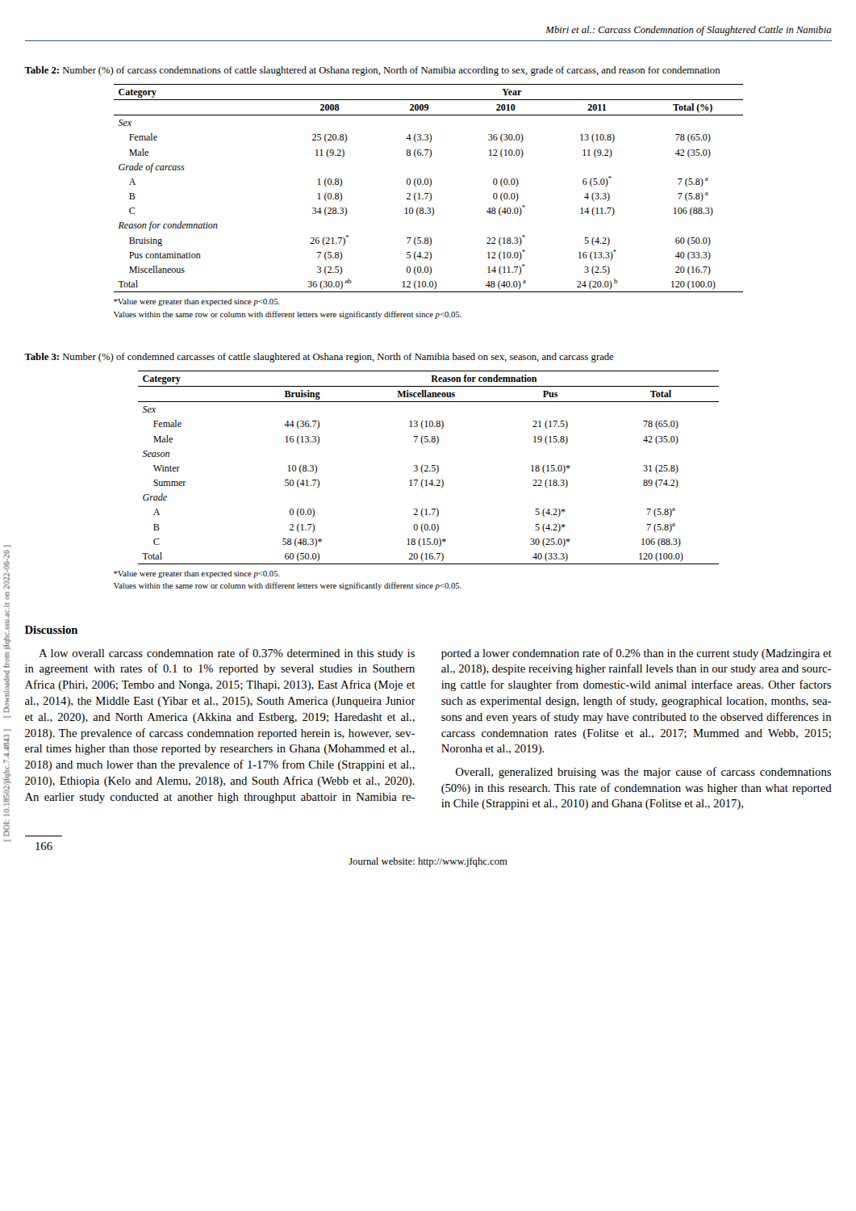[ DOI: 10.18502/jfqhc.7.4.4843 ] [ Downloaded from jfqhc.ssu.ac.ir on 2022-06-26 ]
Mbiri et al.: Carcass Condemnation of Slaughtered Cattle in Namibia
Table 2: Number (%) of carcass condemnations of cattle slaughtered at Oshana region, North of Namibia according to sex, grade of carcass, and reason for condemnation
| Category | Year |
| --- | --- |
| | 2008 | 2009 | 2010 | 2011 | Total (%) |
| Sex |
| Female | 25 (20.8) | 4 (3.3) | 36 (30.0) | 13 (10.8) | 78 (65.0) |
| Male | 11 (9.2) | 8 (6.7) | 12 (10.0) | 11 (9.2) | 42 (35.0) |
| Grade of carcass |
| A | 1 (0.8) | 0 (0.0) | 0 (0.0) | 6 (5.0) * | 7 (5.8) a |
| B | 1 (0.8) | 2 (1.7) | 0 (0.0) | 4 (3.3) | 7 (5.8) a |
| C | 34 (28.3) | 10 (8.3) | 48 (40.0) * | 14 (11.7) | 106 (88.3) |
| Reason for condemnation |
| Bruising | 26 (21.7) * | 7 (5.8) | 22 (18.3) * | 5 (4.2) | 60 (50.0) |
| Pus contamination | 7 (5.8) | 5 (4.2) | 12 (10.0) * | 16 (13.3) * | 40 (33.3) |
| Miscellaneous | 3 (2.5) | 0 (0.0) | 14 (11.7) * | 3 (2.5) | 20 (16.7) |
| Total | 36 (30.0) ab | 12 (10.0) | 48 (40.0) a | 24 (20.0) b | 120 (100.0) |
*Value were greater than expected since p<0.05.
Values within the same row or column with different letters were significantly different since p<0.05.
Table 3: Number (%) of condemned carcasses of cattle slaughtered at Oshana region, North of Namibia based on sex, season, and carcass grade
| Category | Reason for condemnation |
| --- | --- |
| | Bruising | Miscellaneous | Pus | Total |
| Sex |
| Female | 44 (36.7) | 13 (10.8) | 21 (17.5) | 78 (65.0) |
| Male | 16 (13.3) | 7 (5.8) | 19 (15.8) | 42 (35.0) |
| Season |
| Winter | 10 (8.3) | 3 (2.5) | 18 (15.0)* | 31 (25.8) |
| Summer | 50 (41.7) | 17 (14.2) | 22 (18.3) | 89 (74.2) |
| Grade |
| A | 0 (0.0) | 2 (1.7) | 5 (4.2)* | 7 (5.8) a |
| B | 2 (1.7) | 0 (0.0) | 5 (4.2)* | 7 (5.8) a |
| C | 58 (48.3)* | 18 (15.0)* | 30 (25.0)* | 106 (88.3) |
| Total | 60 (50.0) | 20 (16.7) | 40 (33.3) | 120 (100.0) |
*Value were greater than expected since p<0.05.
Values within the same row or column with different letters were significantly different since p<0.05.
Discussion
A low overall carcass condemnation rate of 0.37% determined in this study is in agreement with rates of 0.1 to 1% reported by several studies in Southern Africa (Phiri, 2006; Tembo and Nonga, 2015; Tlhapi, 2013), East Africa (Moje et al., 2014), the Middle East (Yibar et al., 2015), South America (Junqueira Junior et al., 2020), and North America (Akkina and Estberg, 2019; Haredasht et al., 2018). The prevalence of carcass condemnation reported herein is, however, several times higher than those reported by researchers in Ghana (Mohammed et al., 2018) and much lower than the prevalence of 1-17% from Chile (Strappini et al., 2010), Ethiopia (Kelo and Alemu, 2018), and South Africa (Webb et al., 2020). An earlier study conducted at another high throughput abattoir in Namibia reported a lower condemnation rate of 0.2% than in the current study (Madzingira et al., 2018), despite receiving higher rainfall levels than in our study area and sourcing cattle for slaughter from domestic-wild animal interface areas. Other factors such as experimental design, length of study, geographical location, months, seasons and even years of study may have contributed to the observed differences in carcass condemnation rates (Folitse et al., 2017; Mummed and Webb, 2015; Noronha et al., 2019).
Overall, generalized bruising was the major cause of carcass condemnations (50%) in this research. This rate of condemnation was higher than what reported in Chile (Strappini et al., 2010) and Ghana (Folitse et al., 2017),
166
Journal website: http://www.jfqhc.com